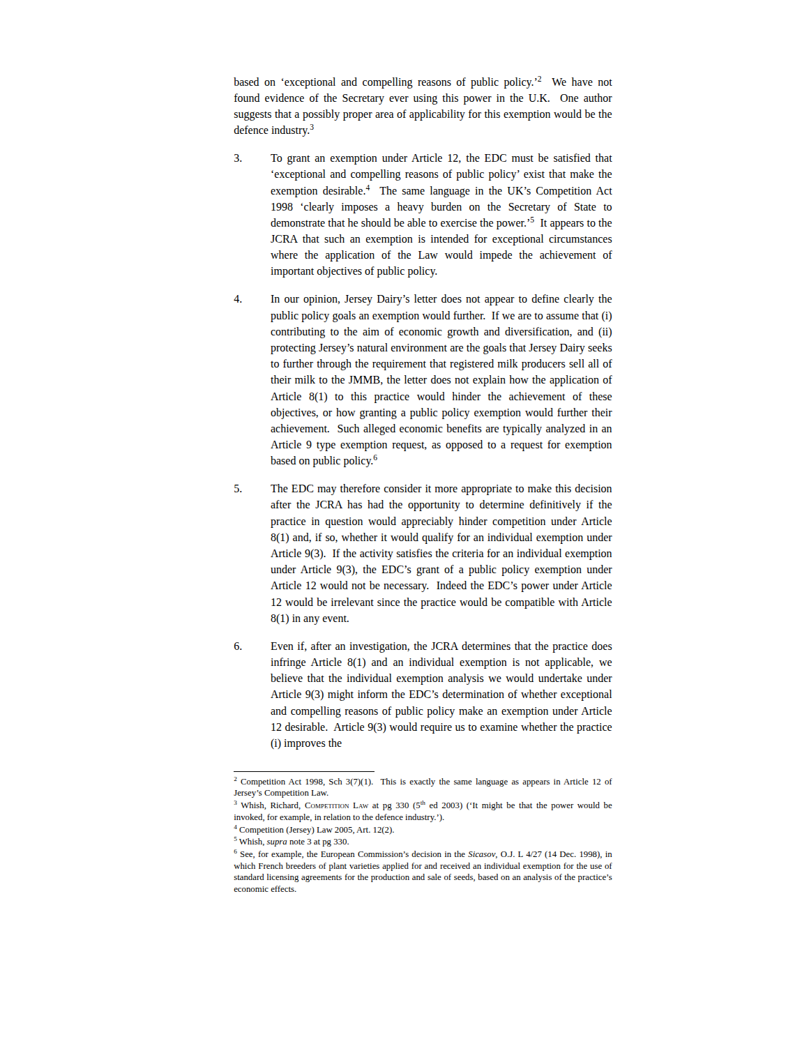based on ‘exceptional and compelling reasons of public policy.’2 We have not found evidence of the Secretary ever using this power in the U.K. One author suggests that a possibly proper area of applicability for this exemption would be the defence industry.3
3.
To grant an exemption under Article 12, the EDC must be satisfied that ‘exceptional and compelling reasons of public policy’ exist that make the exemption desirable.4 The same language in the UK’s Competition Act 1998 ‘clearly imposes a heavy burden on the Secretary of State to demonstrate that he should be able to exercise the power.’5 It appears to the JCRA that such an exemption is intended for exceptional circumstances where the application of the Law would impede the achievement of important objectives of public policy.
4.
In our opinion, Jersey Dairy’s letter does not appear to define clearly the public policy goals an exemption would further. If we are to assume that (i) contributing to the aim of economic growth and diversification, and (ii) protecting Jersey’s natural environment are the goals that Jersey Dairy seeks to further through the requirement that registered milk producers sell all of their milk to the JMMB, the letter does not explain how the application of Article 8(1) to this practice would hinder the achievement of these objectives, or how granting a public policy exemption would further their achievement. Such alleged economic benefits are typically analyzed in an Article 9 type exemption request, as opposed to a request for exemption based on public policy.6
5.
The EDC may therefore consider it more appropriate to make this decision after the JCRA has had the opportunity to determine definitively if the practice in question would appreciably hinder competition under Article 8(1) and, if so, whether it would qualify for an individual exemption under Article 9(3). If the activity satisfies the criteria for an individual exemption under Article 9(3), the EDC’s grant of a public policy exemption under Article 12 would not be necessary. Indeed the EDC’s power under Article 12 would be irrelevant since the practice would be compatible with Article 8(1) in any event.
6.
Even if, after an investigation, the JCRA determines that the practice does infringe Article 8(1) and an individual exemption is not applicable, we believe that the individual exemption analysis we would undertake under Article 9(3) might inform the EDC’s determination of whether exceptional and compelling reasons of public policy make an exemption under Article 12 desirable. Article 9(3) would require us to examine whether the practice (i) improves the
2 Competition Act 1998, Sch 3(7)(1). This is exactly the same language as appears in Article 12 of Jersey’s Competition Law.
3 Whish, Richard, Competition Law at pg 330 (5th ed 2003) (‘It might be that the power would be invoked, for example, in relation to the defence industry.’).
4 Competition (Jersey) Law 2005, Art. 12(2).
5 Whish, supra note 3 at pg 330.
6 See, for example, the European Commission’s decision in the Sicasov, O.J. L 4/27 (14 Dec. 1998), in which French breeders of plant varieties applied for and received an individual exemption for the use of standard licensing agreements for the production and sale of seeds, based on an analysis of the practice’s economic effects.